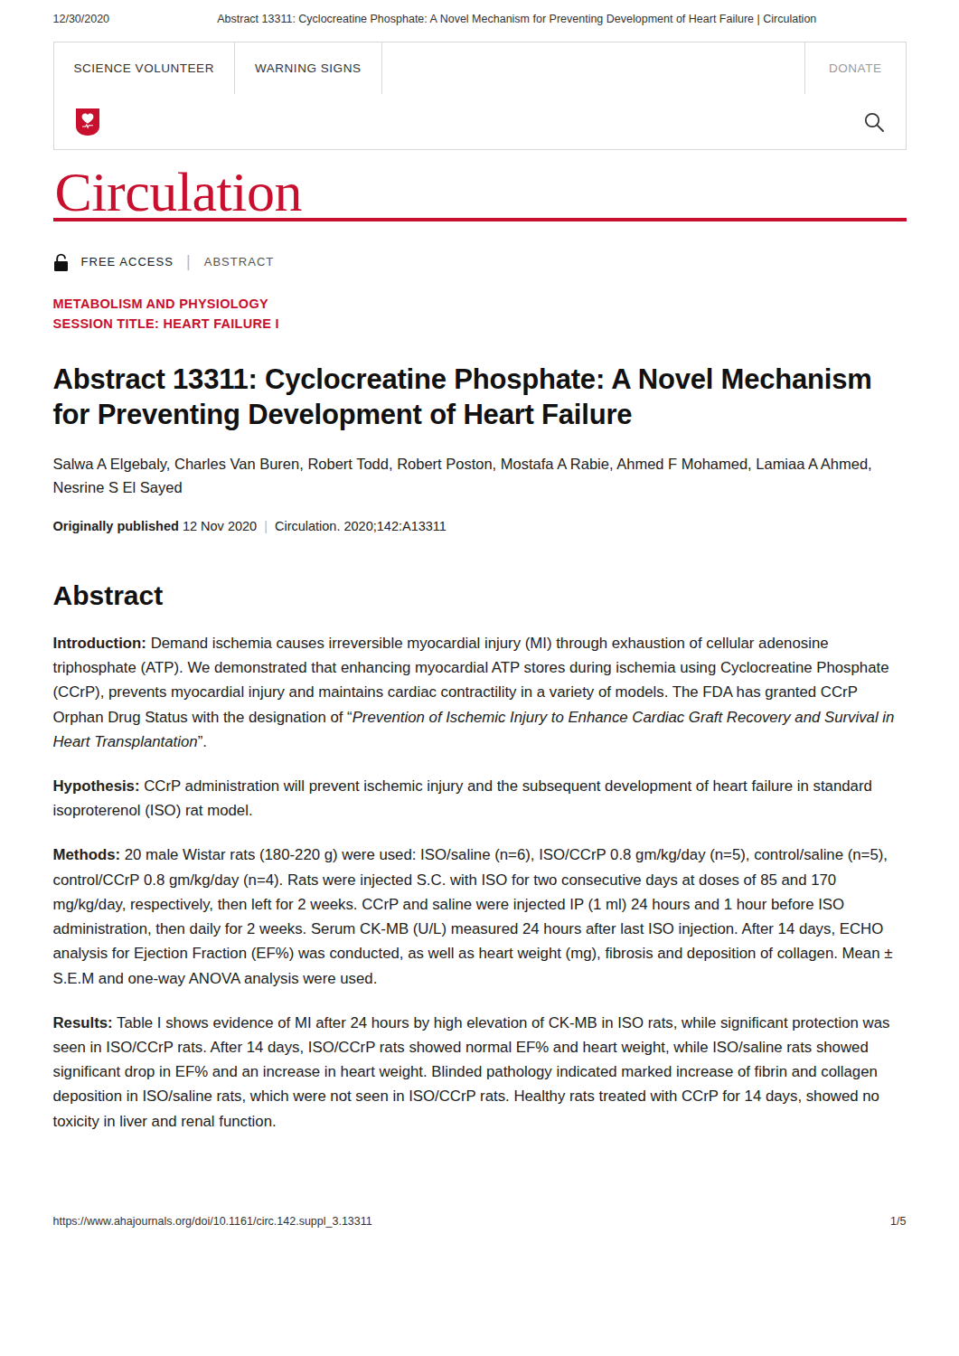12/30/2020 Abstract 13311: Cyclocreatine Phosphate: A Novel Mechanism for Preventing Development of Heart Failure | Circulation
SCIENCE VOLUNTEER WARNING SIGNS
DONATE
Circulation
FREE ACCESS | ABSTRACT
Metabolism and Physiology
Session Title: Heart Failure I
Abstract 13311: Cyclocreatine Phosphate: A Novel Mechanism for Preventing Development of Heart Failure
Salwa A Elgebaly, Charles Van Buren, Robert Todd, Robert Poston, Mostafa A Rabie, Ahmed F Mohamed, Lamiaa A Ahmed, Nesrine S El Sayed
Originally published 12 Nov 2020|Circulation. 2020;142:A13311
Abstract
Introduction: Demand ischemia causes irreversible myocardial injury (MI) through exhaustion of cellular adenosine triphosphate (ATP). We demonstrated that enhancing myocardial ATP stores during ischemia using Cyclocreatine Phosphate (CCrP), prevents myocardial injury and maintains cardiac contractility in a variety of models. The FDA has granted CCrP Orphan Drug Status with the designation of “Prevention of Ischemic Injury to Enhance Cardiac Graft Recovery and Survival in Heart Transplantation”.
Hypothesis: CCrP administration will prevent ischemic injury and the subsequent development of heart failure in standard isoproterenol (ISO) rat model.
Methods: 20 male Wistar rats (180-220 g) were used: ISO/saline (n=6), ISO/CCrP 0.8 gm/kg/day (n=5), control/saline (n=5), control/CCrP 0.8 gm/kg/day (n=4). Rats were injected S.C. with ISO for two consecutive days at doses of 85 and 170 mg/kg/day, respectively, then left for 2 weeks. CCrP and saline were injected IP (1 ml) 24 hours and 1 hour before ISO administration, then daily for 2 weeks. Serum CK-MB (U/L) measured 24 hours after last ISO injection. After 14 days, ECHO analysis for Ejection Fraction (EF%) was conducted, as well as heart weight (mg), fibrosis and deposition of collagen. Mean ± S.E.M and one-way ANOVA analysis were used.
Results: Table I shows evidence of MI after 24 hours by high elevation of CK-MB in ISO rats, while significant protection was seen in ISO/CCrP rats. After 14 days, ISO/CCrP rats showed normal EF% and heart weight, while ISO/saline rats showed significant drop in EF% and an increase in heart weight. Blinded pathology indicated marked increase of fibrin and collagen deposition in ISO/saline rats, which were not seen in ISO/CCrP rats. Healthy rats treated with CCrP for 14 days, showed no toxicity in liver and renal function.
https://www.ahajournals.org/doi/10.1161/circ.142.suppl_3.13311 1/5